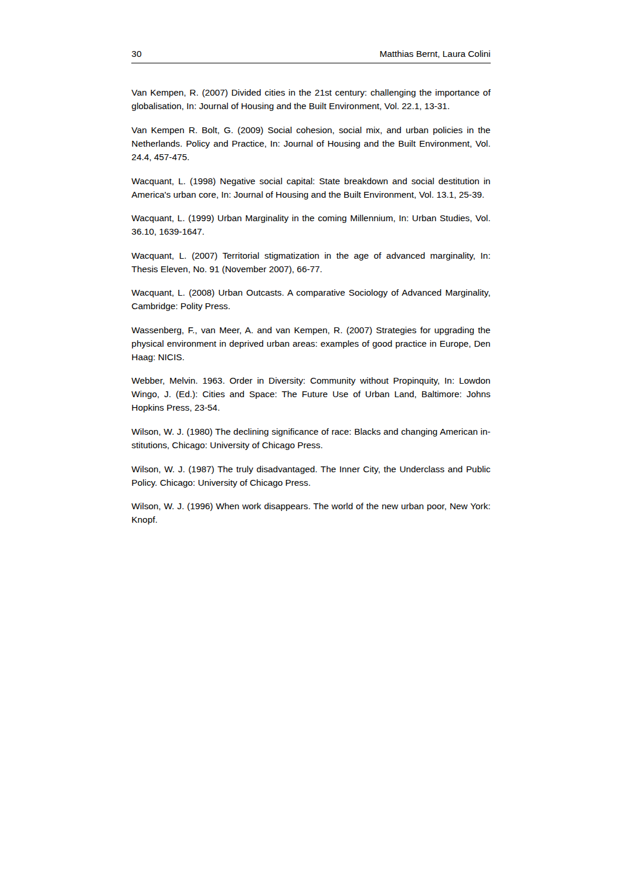30 Matthias Bernt, Laura Colini
Van Kempen, R. (2007) Divided cities in the 21st century: challenging the importance of globalisation, In: Journal of Housing and the Built Environment, Vol. 22.1, 13-31.
Van Kempen R. Bolt, G. (2009) Social cohesion, social mix, and urban policies in the Netherlands. Policy and Practice, In: Journal of Housing and the Built Environment, Vol. 24.4, 457-475.
Wacquant, L. (1998) Negative social capital: State breakdown and social destitution in America's urban core, In: Journal of Housing and the Built Environment, Vol. 13.1, 25-39.
Wacquant, L. (1999) Urban Marginality in the coming Millennium, In: Urban Studies, Vol. 36.10, 1639-1647.
Wacquant, L. (2007) Territorial stigmatization in the age of advanced marginality, In: Thesis Eleven, No. 91 (November 2007), 66-77.
Wacquant, L. (2008) Urban Outcasts. A comparative Sociology of Advanced Marginality, Cambridge: Polity Press.
Wassenberg, F., van Meer, A. and van Kempen, R. (2007) Strategies for upgrading the physical environment in deprived urban areas: examples of good practice in Europe, Den Haag: NICIS.
Webber, Melvin. 1963. Order in Diversity: Community without Propinquity, In: Lowdon Wingo, J. (Ed.): Cities and Space: The Future Use of Urban Land, Baltimore: Johns Hopkins Press, 23-54.
Wilson, W. J. (1980) The declining significance of race: Blacks and changing American institutions, Chicago: University of Chicago Press.
Wilson, W. J. (1987) The truly disadvantaged. The Inner City, the Underclass and Public Policy. Chicago: University of Chicago Press.
Wilson, W. J. (1996) When work disappears. The world of the new urban poor, New York: Knopf.